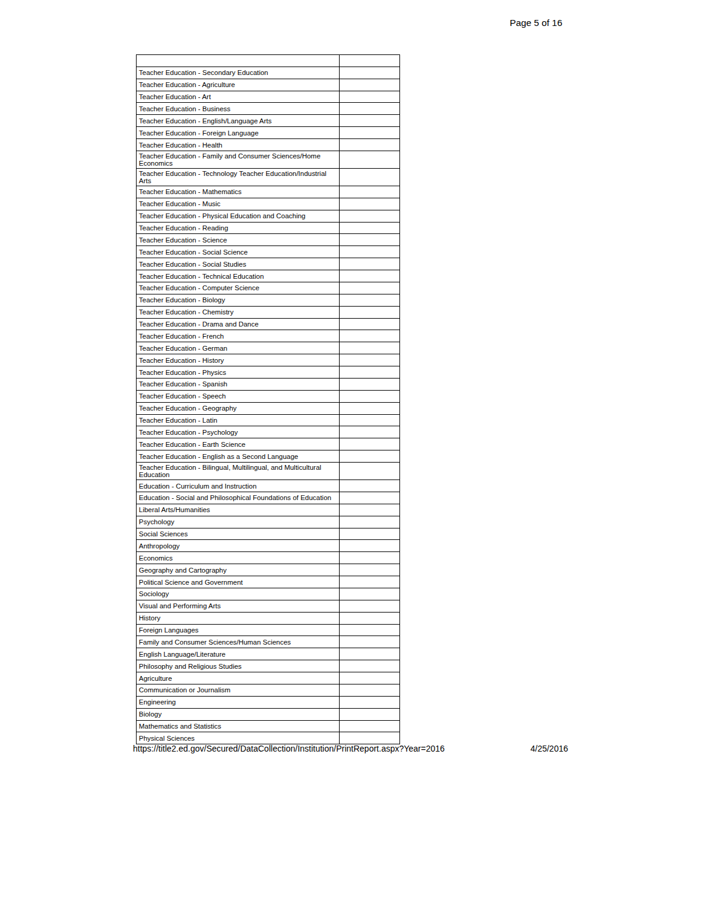Page 5 of 16
| Teacher Education - Secondary Education | |
| Teacher Education - Agriculture | |
| Teacher Education - Art | |
| Teacher Education - Business | |
| Teacher Education - English/Language Arts | |
| Teacher Education - Foreign Language | |
| Teacher Education - Health | |
| Teacher Education - Family and Consumer Sciences/Home Economics | |
| Teacher Education - Technology Teacher Education/Industrial Arts | |
| Teacher Education - Mathematics | |
| Teacher Education - Music | |
| Teacher Education - Physical Education and Coaching | |
| Teacher Education - Reading | |
| Teacher Education - Science | |
| Teacher Education - Social Science | |
| Teacher Education - Social Studies | |
| Teacher Education - Technical Education | |
| Teacher Education - Computer Science | |
| Teacher Education - Biology | |
| Teacher Education - Chemistry | |
| Teacher Education - Drama and Dance | |
| Teacher Education - French | |
| Teacher Education - German | |
| Teacher Education - History | |
| Teacher Education - Physics | |
| Teacher Education - Spanish | |
| Teacher Education - Speech | |
| Teacher Education - Geography | |
| Teacher Education - Latin | |
| Teacher Education - Psychology | |
| Teacher Education - Earth Science | |
| Teacher Education - English as a Second Language | |
| Teacher Education - Bilingual, Multilingual, and Multicultural Education | |
| Education - Curriculum and Instruction | |
| Education - Social and Philosophical Foundations of Education | |
| Liberal Arts/Humanities | |
| Psychology | |
| Social Sciences | |
| Anthropology | |
| Economics | |
| Geography and Cartography | |
| Political Science and Government | |
| Sociology | |
| Visual and Performing Arts | |
| History | |
| Foreign Languages | |
| Family and Consumer Sciences/Human Sciences | |
| English Language/Literature | |
| Philosophy and Religious Studies | |
| Agriculture | |
| Communication or Journalism | |
| Engineering | |
| Biology | |
| Mathematics and Statistics | |
| Physical Sciences | |
https://title2.ed.gov/Secured/DataCollection/Institution/PrintReport.aspx?Year=2016 4/25/2016